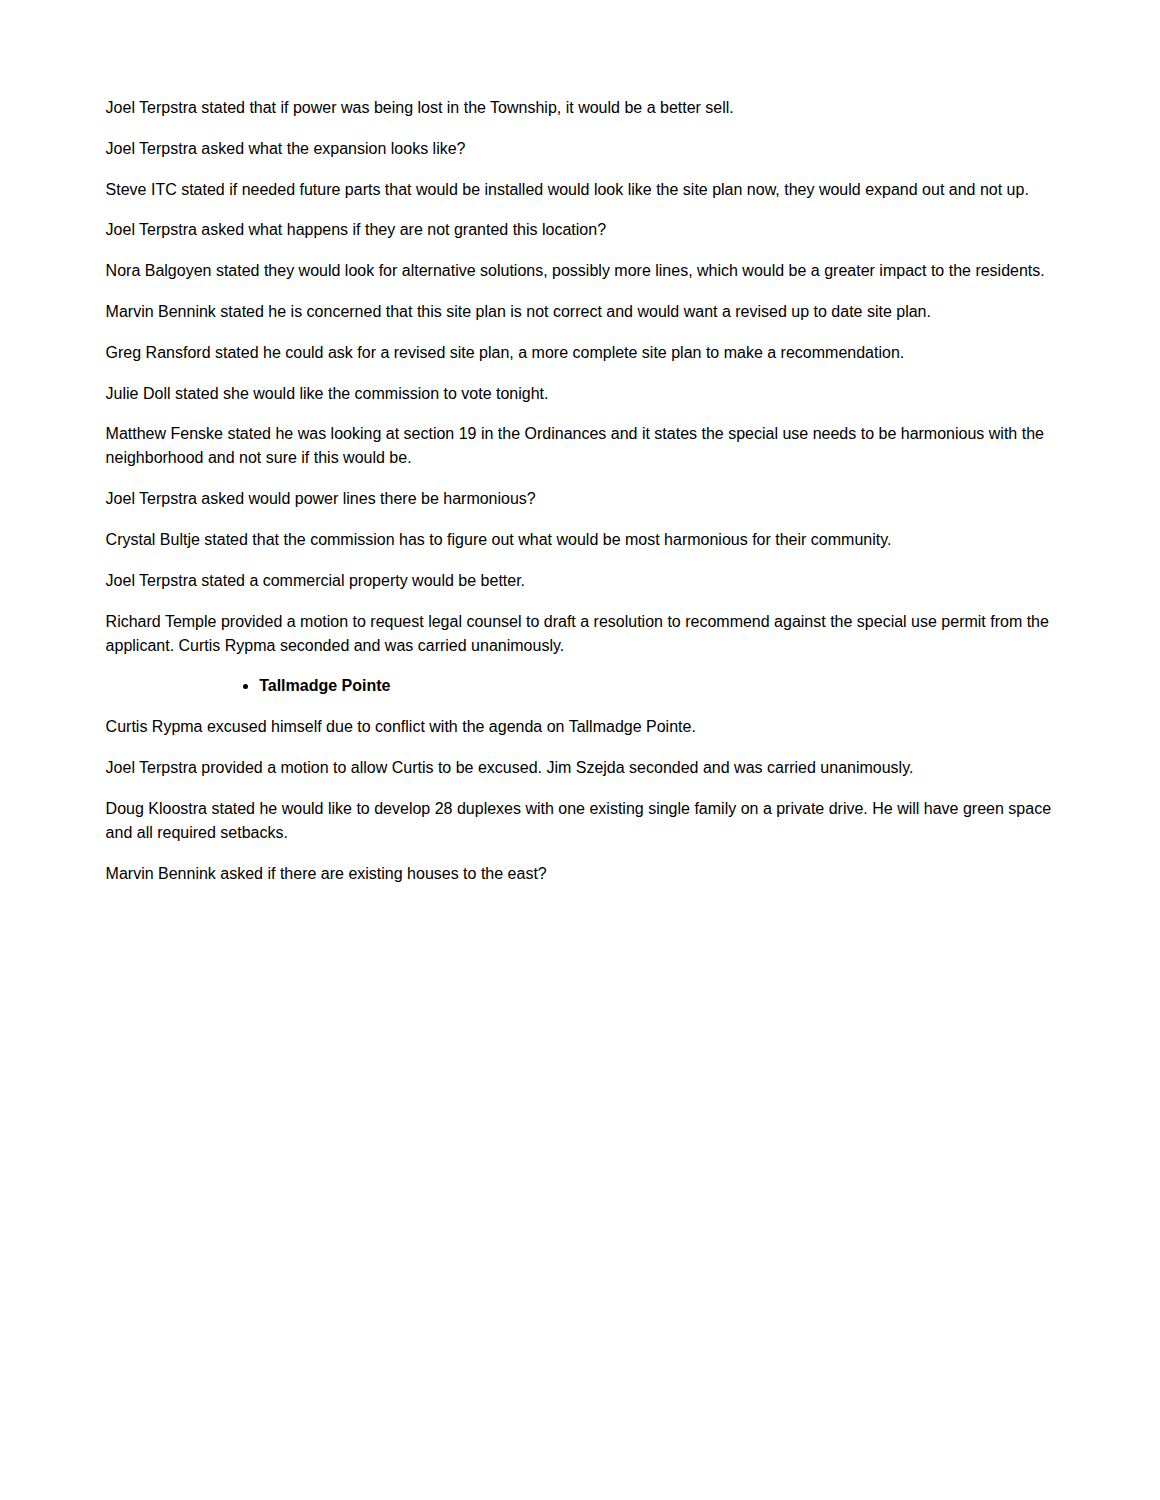Joel Terpstra stated that if power was being lost in the Township, it would be a better sell.
Joel Terpstra asked what the expansion looks like?
Steve ITC stated if needed future parts that would be installed would look like the site plan now, they would expand out and not up.
Joel Terpstra asked what happens if they are not granted this location?
Nora Balgoyen stated they would look for alternative solutions, possibly more lines, which would be a greater impact to the residents.
Marvin Bennink stated he is concerned that this site plan is not correct and would want a revised up to date site plan.
Greg Ransford stated he could ask for a revised site plan, a more complete site plan to make a recommendation.
Julie Doll stated she would like the commission to vote tonight.
Matthew Fenske stated he was looking at section 19 in the Ordinances and it states the special use needs to be harmonious with the neighborhood and not sure if this would be.
Joel Terpstra asked would power lines there be harmonious?
Crystal Bultje stated that the commission has to figure out what would be most harmonious for their community.
Joel Terpstra stated a commercial property would be better.
Richard Temple provided a motion to request legal counsel to draft a resolution to recommend against the special use permit from the applicant. Curtis Rypma seconded and was carried unanimously.
Tallmadge Pointe
Curtis Rypma excused himself due to conflict with the agenda on Tallmadge Pointe.
Joel Terpstra provided a motion to allow Curtis to be excused. Jim Szejda seconded and was carried unanimously.
Doug Kloostra stated he would like to develop 28 duplexes with one existing single family on a private drive. He will have green space and all required setbacks.
Marvin Bennink asked if there are existing houses to the east?